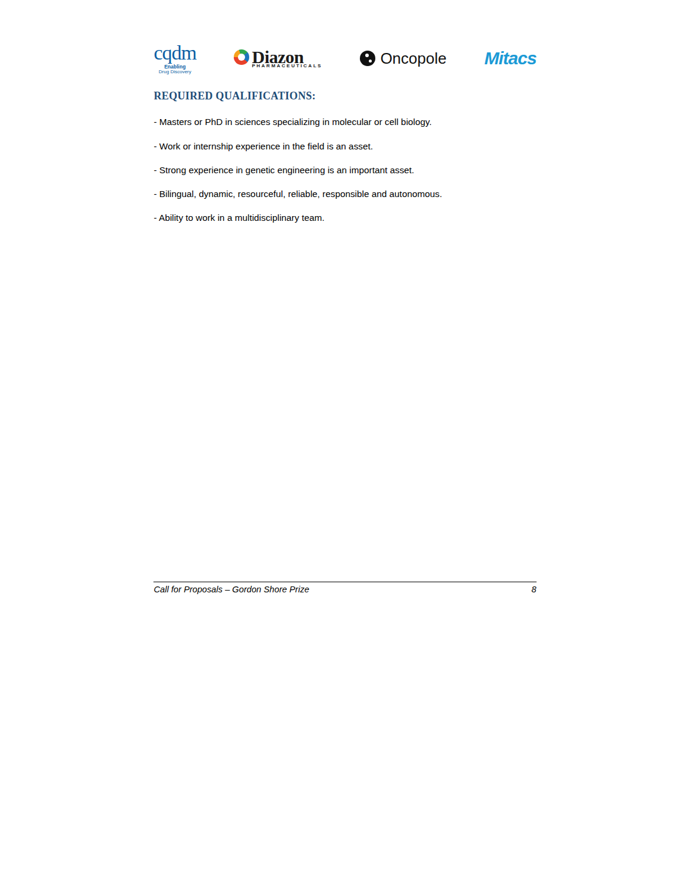cqdm EnablingDrug Discovery
Diazon
PHARMACEUTICALS
Oncopole
Mitacs
REQUIRED QUALIFICATIONS:
- Masters or PhD in sciences specializing in molecular or cell biology.
- Work or internship experience in the field is an asset.
- Strong experience in genetic engineering is an important asset.
- Bilingual, dynamic, resourceful, reliable, responsible and autonomous.
- Ability to work in a multidisciplinary team.
Call for Proposals – Gordon Shore Prize 8